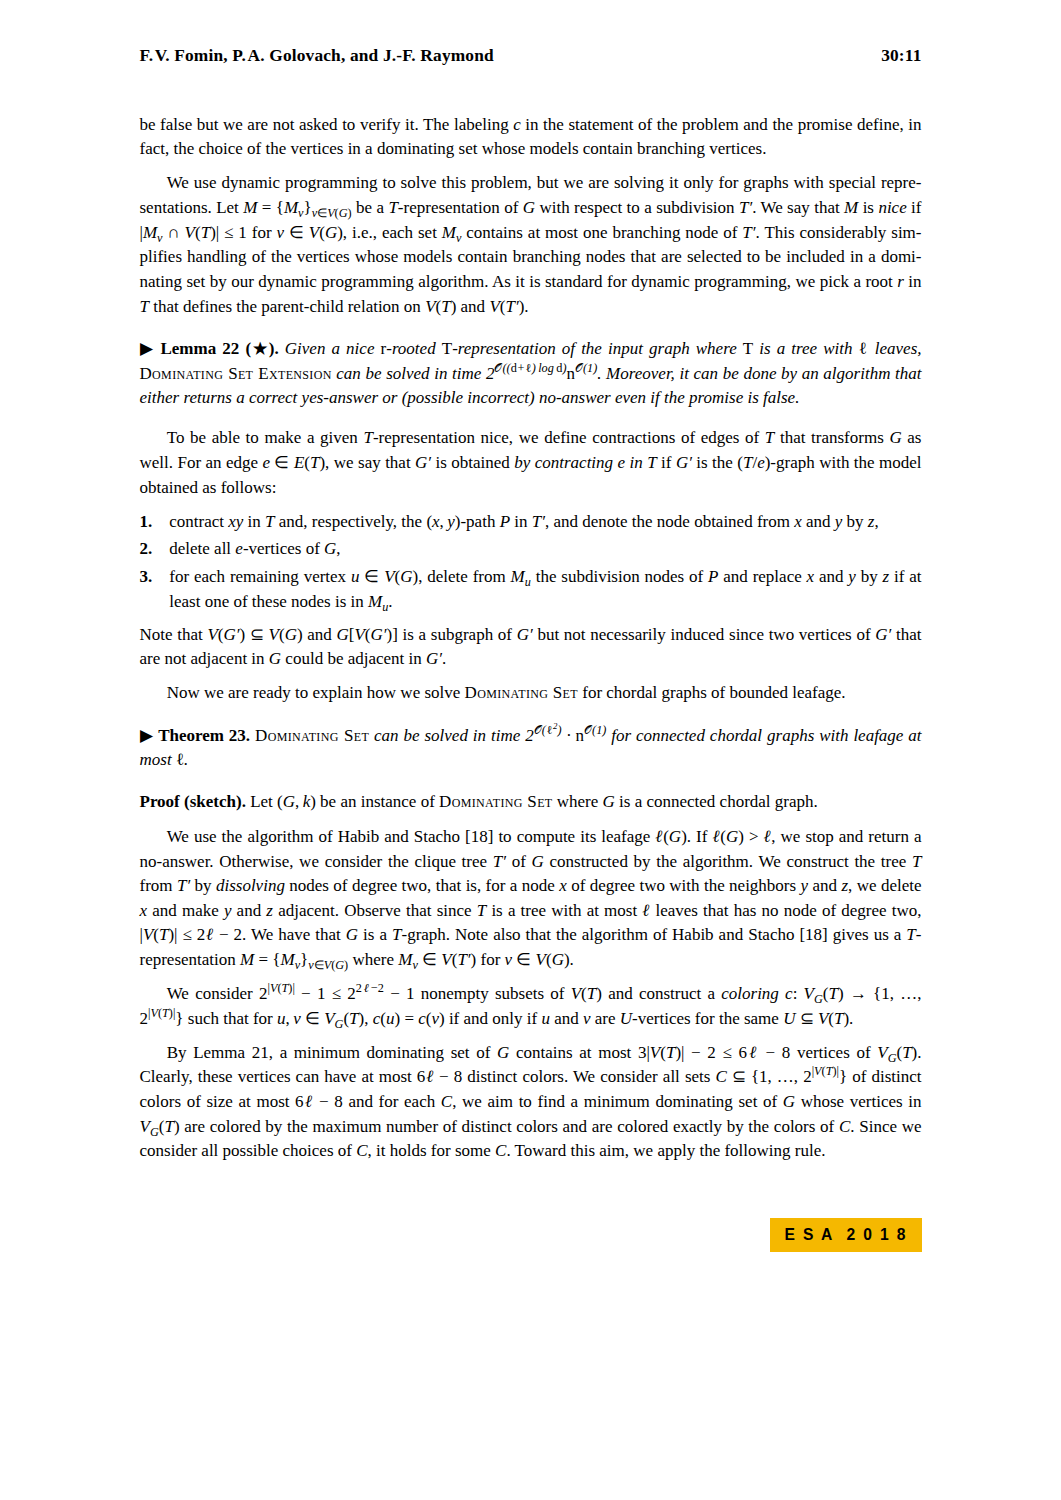F. V. Fomin, P. A. Golovach, and J.-F. Raymond 30:11
be false but we are not asked to verify it. The labeling c in the statement of the problem and the promise define, in fact, the choice of the vertices in a dominating set whose models contain branching vertices.
We use dynamic programming to solve this problem, but we are solving it only for graphs with special representations. Let M = {Mv}v∈V(G) be a T-representation of G with respect to a subdivision T′. We say that M is nice if |Mv ∩ V(T)| ≤ 1 for v ∈ V(G), i.e., each set Mv contains at most one branching node of T′. This considerably simplifies handling of the vertices whose models contain branching nodes that are selected to be included in a dominating set by our dynamic programming algorithm. As it is standard for dynamic programming, we pick a root r in T that defines the parent-child relation on V(T) and V(T′).
▶ Lemma 22 (★). Given a nice r-rooted T-representation of the input graph where T is a tree with ℓ leaves, Dominating Set Extension can be solved in time 2𝒪((d+ℓ) log d)n𝒪(1). Moreover, it can be done by an algorithm that either returns a correct yes-answer or (possible incorrect) no-answer even if the promise is false.
To be able to make a given T-representation nice, we define contractions of edges of T that transforms G as well. For an edge e ∈ E(T), we say that G′ is obtained by contracting e in T if G′ is the (T/e)-graph with the model obtained as follows:
contract xy in T and, respectively, the (x, y)-path P in T′, and denote the node obtained from x and y by z,
delete all e-vertices of G,
for each remaining vertex u ∈ V(G), delete from Mu the subdivision nodes of P and replace x and y by z if at least one of these nodes is in Mu.
Note that V(G′) ⊆ V(G) and G[V(G′)] is a subgraph of G′ but not necessarily induced since two vertices of G′ that are not adjacent in G could be adjacent in G′.
Now we are ready to explain how we solve Dominating Set for chordal graphs of bounded leafage.
▶ Theorem 23. Dominating Set can be solved in time 2𝒪(ℓ2) · n𝒪(1) for connected chordal graphs with leafage at most ℓ.
Proof (sketch). Let (G, k) be an instance of Dominating Set where G is a connected chordal graph.
We use the algorithm of Habib and Stacho [18] to compute its leafage ℓ(G). If ℓ(G) > ℓ, we stop and return a no-answer. Otherwise, we consider the clique tree T′ of G constructed by the algorithm. We construct the tree T from T′ by dissolving nodes of degree two, that is, for a node x of degree two with the neighbors y and z, we delete x and make y and z adjacent. Observe that since T is a tree with at most ℓ leaves that has no node of degree two, |V(T)| ≤ 2ℓ − 2. We have that G is a T-graph. Note also that the algorithm of Habib and Stacho [18] gives us a T-representation M = {Mv}v∈V(G) where Mv ∈ V(T′) for v ∈ V(G).
We consider 2|V(T)| − 1 ≤ 22ℓ−2 − 1 nonempty subsets of V(T) and construct a coloring c: VG(T) → {1, …, 2|V(T)|} such that for u, v ∈ VG(T), c(u) = c(v) if and only if u and v are U-vertices for the same U ⊆ V(T).
By Lemma 21, a minimum dominating set of G contains at most 3|V(T)| − 2 ≤ 6ℓ − 8 vertices of VG(T). Clearly, these vertices can have at most 6ℓ − 8 distinct colors. We consider all sets C ⊆ {1, …, 2|V(T)|} of distinct colors of size at most 6ℓ − 8 and for each C, we aim to find a minimum dominating set of G whose vertices in VG(T) are colored by the maximum number of distinct colors and are colored exactly by the colors of C. Since we consider all possible choices of C, it holds for some C. Toward this aim, we apply the following rule.
E S A 2 0 1 8